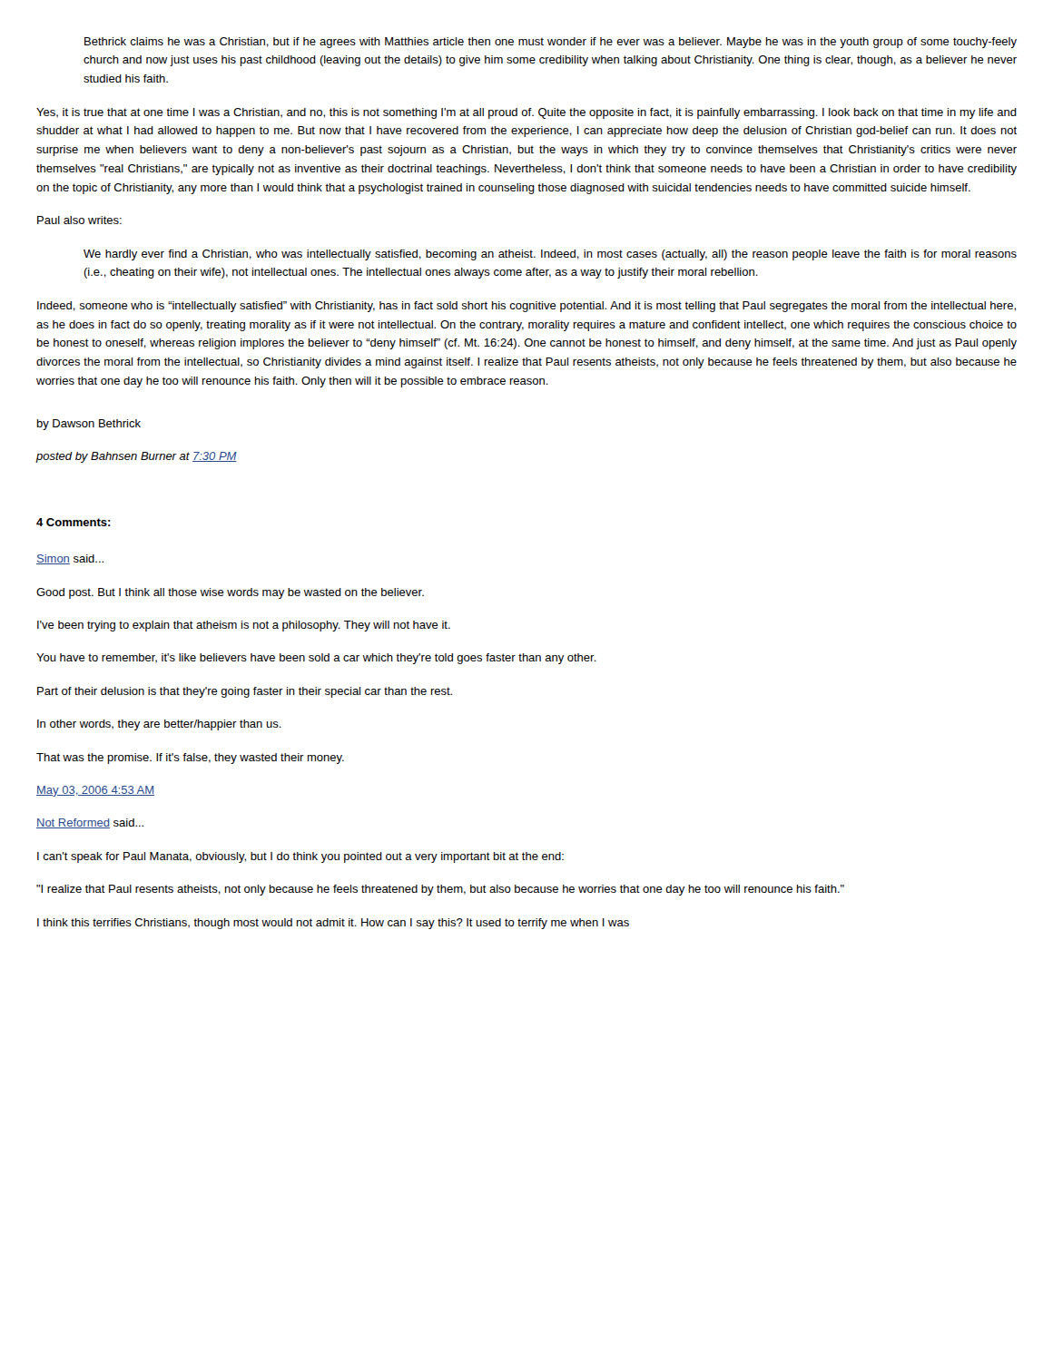Bethrick claims he was a Christian, but if he agrees with Matthies article then one must wonder if he ever was a believer. Maybe he was in the youth group of some touchy-feely church and now just uses his past childhood (leaving out the details) to give him some credibility when talking about Christianity. One thing is clear, though, as a believer he never studied his faith.
Yes, it is true that at one time I was a Christian, and no, this is not something I'm at all proud of. Quite the opposite in fact, it is painfully embarrassing. I look back on that time in my life and shudder at what I had allowed to happen to me. But now that I have recovered from the experience, I can appreciate how deep the delusion of Christian god-belief can run. It does not surprise me when believers want to deny a non-believer's past sojourn as a Christian, but the ways in which they try to convince themselves that Christianity's critics were never themselves "real Christians," are typically not as inventive as their doctrinal teachings. Nevertheless, I don't think that someone needs to have been a Christian in order to have credibility on the topic of Christianity, any more than I would think that a psychologist trained in counseling those diagnosed with suicidal tendencies needs to have committed suicide himself.
Paul also writes:
We hardly ever find a Christian, who was intellectually satisfied, becoming an atheist. Indeed, in most cases (actually, all) the reason people leave the faith is for moral reasons (i.e., cheating on their wife), not intellectual ones. The intellectual ones always come after, as a way to justify their moral rebellion.
Indeed, someone who is “intellectually satisfied” with Christianity, has in fact sold short his cognitive potential. And it is most telling that Paul segregates the moral from the intellectual here, as he does in fact do so openly, treating morality as if it were not intellectual. On the contrary, morality requires a mature and confident intellect, one which requires the conscious choice to be honest to oneself, whereas religion implores the believer to “deny himself” (cf. Mt. 16:24). One cannot be honest to himself, and deny himself, at the same time. And just as Paul openly divorces the moral from the intellectual, so Christianity divides a mind against itself. I realize that Paul resents atheists, not only because he feels threatened by them, but also because he worries that one day he too will renounce his faith. Only then will it be possible to embrace reason.
by Dawson Bethrick
posted by Bahnsen Burner at 7:30 PM
4 Comments:
Simon said...
Good post. But I think all those wise words may be wasted on the believer.
I've been trying to explain that atheism is not a philosophy. They will not have it.
You have to remember, it's like believers have been sold a car which they're told goes faster than any other.
Part of their delusion is that they're going faster in their special car than the rest.
In other words, they are better/happier than us.
That was the promise. If it's false, they wasted their money.
May 03, 2006 4:53 AM
Not Reformed said...
I can't speak for Paul Manata, obviously, but I do think you pointed out a very important bit at the end:
"I realize that Paul resents atheists, not only because he feels threatened by them, but also because he worries that one day he too will renounce his faith."
I think this terrifies Christians, though most would not admit it. How can I say this? It used to terrify me when I was